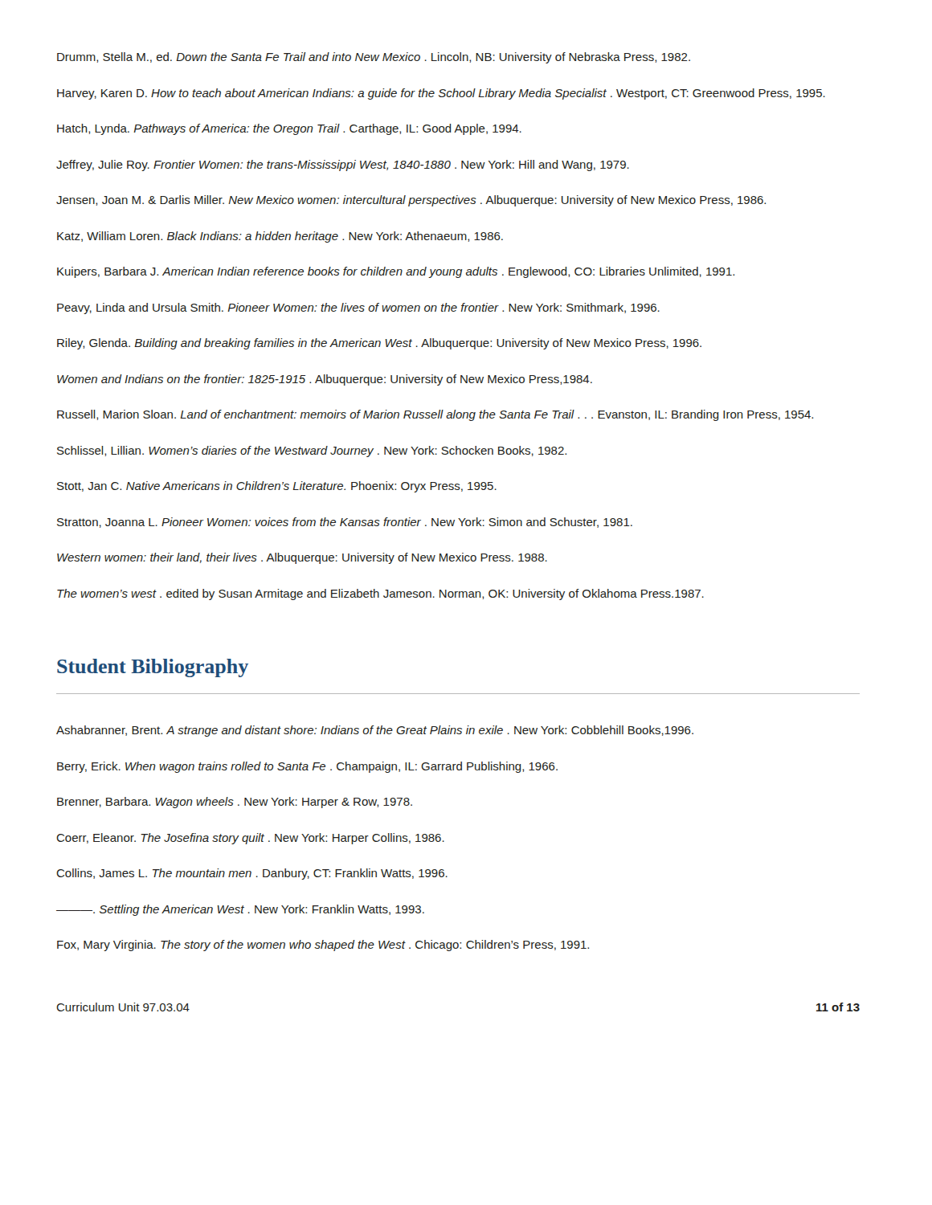Drumm, Stella M., ed. Down the Santa Fe Trail and into New Mexico . Lincoln, NB: University of Nebraska Press, 1982.
Harvey, Karen D. How to teach about American Indians: a guide for the School Library Media Specialist . Westport, CT: Greenwood Press, 1995.
Hatch, Lynda. Pathways of America: the Oregon Trail . Carthage, IL: Good Apple, 1994.
Jeffrey, Julie Roy. Frontier Women: the trans-Mississippi West, 1840-1880 . New York: Hill and Wang, 1979.
Jensen, Joan M. & Darlis Miller. New Mexico women: intercultural perspectives . Albuquerque: University of New Mexico Press, 1986.
Katz, William Loren. Black Indians: a hidden heritage . New York: Athenaeum, 1986.
Kuipers, Barbara J. American Indian reference books for children and young adults . Englewood, CO: Libraries Unlimited, 1991.
Peavy, Linda and Ursula Smith. Pioneer Women: the lives of women on the frontier . New York: Smithmark, 1996.
Riley, Glenda. Building and breaking families in the American West . Albuquerque: University of New Mexico Press, 1996.
Women and Indians on the frontier: 1825-1915 . Albuquerque: University of New Mexico Press,1984.
Russell, Marion Sloan. Land of enchantment: memoirs of Marion Russell along the Santa Fe Trail . . . Evanston, IL: Branding Iron Press, 1954.
Schlissel, Lillian. Women’s diaries of the Westward Journey . New York: Schocken Books, 1982.
Stott, Jan C. Native Americans in Children’s Literature. Phoenix: Oryx Press, 1995.
Stratton, Joanna L. Pioneer Women: voices from the Kansas frontier . New York: Simon and Schuster, 1981.
Western women: their land, their lives . Albuquerque: University of New Mexico Press. 1988.
The women’s west . edited by Susan Armitage and Elizabeth Jameson. Norman, OK: University of Oklahoma Press.1987.
Student Bibliography
Ashabranner, Brent. A strange and distant shore: Indians of the Great Plains in exile . New York: Cobblehill Books,1996.
Berry, Erick. When wagon trains rolled to Santa Fe . Champaign, IL: Garrard Publishing, 1966.
Brenner, Barbara. Wagon wheels . New York: Harper & Row, 1978.
Coerr, Eleanor. The Josefina story quilt . New York: Harper Collins, 1986.
Collins, James L. The mountain men . Danbury, CT: Franklin Watts, 1996.
———. Settling the American West . New York: Franklin Watts, 1993.
Fox, Mary Virginia. The story of the women who shaped the West . Chicago: Children’s Press, 1991.
Curriculum Unit 97.03.04
11 of 13